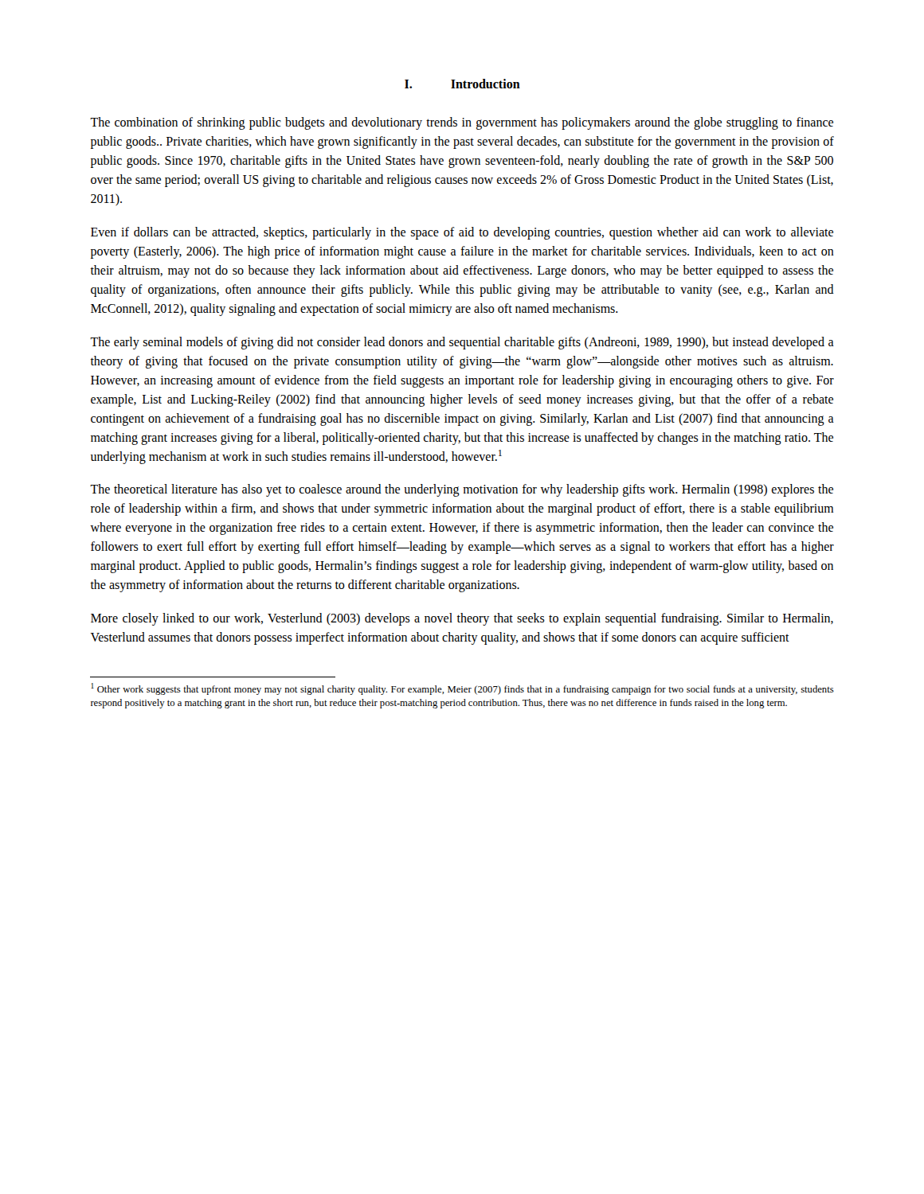I. Introduction
The combination of shrinking public budgets and devolutionary trends in government has policymakers around the globe struggling to finance public goods.. Private charities, which have grown significantly in the past several decades, can substitute for the government in the provision of public goods. Since 1970, charitable gifts in the United States have grown seventeen-fold, nearly doubling the rate of growth in the S&P 500 over the same period; overall US giving to charitable and religious causes now exceeds 2% of Gross Domestic Product in the United States (List, 2011).
Even if dollars can be attracted, skeptics, particularly in the space of aid to developing countries, question whether aid can work to alleviate poverty (Easterly, 2006). The high price of information might cause a failure in the market for charitable services. Individuals, keen to act on their altruism, may not do so because they lack information about aid effectiveness. Large donors, who may be better equipped to assess the quality of organizations, often announce their gifts publicly. While this public giving may be attributable to vanity (see, e.g., Karlan and McConnell, 2012), quality signaling and expectation of social mimicry are also oft named mechanisms.
The early seminal models of giving did not consider lead donors and sequential charitable gifts (Andreoni, 1989, 1990), but instead developed a theory of giving that focused on the private consumption utility of giving—the “warm glow”—alongside other motives such as altruism. However, an increasing amount of evidence from the field suggests an important role for leadership giving in encouraging others to give. For example, List and Lucking-Reiley (2002) find that announcing higher levels of seed money increases giving, but that the offer of a rebate contingent on achievement of a fundraising goal has no discernible impact on giving. Similarly, Karlan and List (2007) find that announcing a matching grant increases giving for a liberal, politically-oriented charity, but that this increase is unaffected by changes in the matching ratio. The underlying mechanism at work in such studies remains ill-understood, however.1
The theoretical literature has also yet to coalesce around the underlying motivation for why leadership gifts work. Hermalin (1998) explores the role of leadership within a firm, and shows that under symmetric information about the marginal product of effort, there is a stable equilibrium where everyone in the organization free rides to a certain extent. However, if there is asymmetric information, then the leader can convince the followers to exert full effort by exerting full effort himself—leading by example—which serves as a signal to workers that effort has a higher marginal product. Applied to public goods, Hermalin’s findings suggest a role for leadership giving, independent of warm-glow utility, based on the asymmetry of information about the returns to different charitable organizations.
More closely linked to our work, Vesterlund (2003) develops a novel theory that seeks to explain sequential fundraising. Similar to Hermalin, Vesterlund assumes that donors possess imperfect information about charity quality, and shows that if some donors can acquire sufficient
1 Other work suggests that upfront money may not signal charity quality. For example, Meier (2007) finds that in a fundraising campaign for two social funds at a university, students respond positively to a matching grant in the short run, but reduce their post-matching period contribution. Thus, there was no net difference in funds raised in the long term.